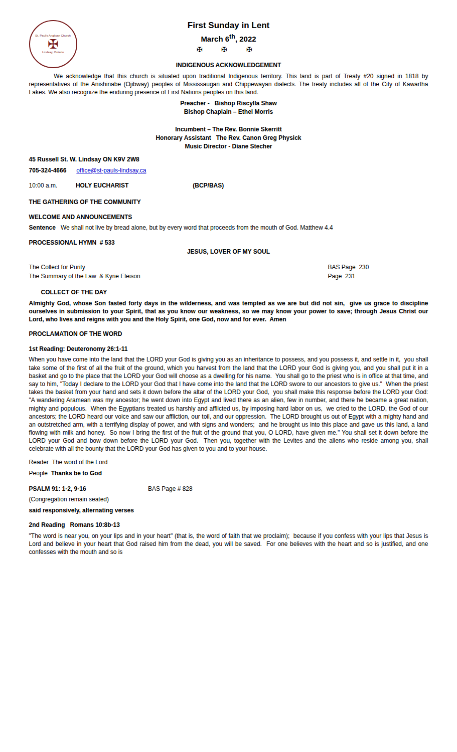St. Paul's Anglican Church
✠
Lindsay, Ontario
First Sunday in Lent
March 6th, 2022
✠ ✠ ✠
INDIGENOUS ACKNOWLEDGEMENT
We acknowledge that this church is situated upon traditional Indigenous territory. This land is part of Treaty #20 signed in 1818 by representatives of the Anishinabe (Ojibway) peoples of Mississaugan and Chippewayan dialects. The treaty includes all of the City of Kawartha Lakes. We also recognize the enduring presence of First Nations peoples on this land.
Preacher - Bishop Riscylla Shaw
Bishop Chaplain – Ethel Morris
Incumbent – The Rev. Bonnie Skerritt
Honorary Assistant The Rev. Canon Greg Physick
Music Director - Diane Stecher
45 Russell St. W. Lindsay ON K9V 2W8
705-324-4666 office@st-pauls-lindsay.ca
10:00 a.m. HOLY EUCHARIST (BCP/BAS)
THE GATHERING OF THE COMMUNITY
WELCOME AND ANNOUNCEMENTS
Sentence We shall not live by bread alone, but by every word that proceeds from the mouth of God. Matthew 4.4
PROCESSIONAL HYMN # 533
JESUS, LOVER OF MY SOUL
| The Collect for Purity | BAS Page 230 |
| The Summary of the Law & Kyrie Eleison | Page 231 |
COLLECT OF THE DAY
Almighty God, whose Son fasted forty days in the wilderness, and was tempted as we are but did not sin, give us grace to discipline ourselves in submission to your Spirit, that as you know our weakness, so we may know your power to save; through Jesus Christ our Lord, who lives and reigns with you and the Holy Spirit, one God, now and for ever. Amen
PROCLAMATION OF THE WORD
1st Reading: Deuteronomy 26:1-11
When you have come into the land that the LORD your God is giving you as an inheritance to possess, and you possess it, and settle in it, you shall take some of the first of all the fruit of the ground, which you harvest from the land that the LORD your God is giving you, and you shall put it in a basket and go to the place that the LORD your God will choose as a dwelling for his name. You shall go to the priest who is in office at that time, and say to him, "Today I declare to the LORD your God that I have come into the land that the LORD swore to our ancestors to give us." When the priest takes the basket from your hand and sets it down before the altar of the LORD your God, you shall make this response before the LORD your God: "A wandering Aramean was my ancestor; he went down into Egypt and lived there as an alien, few in number, and there he became a great nation, mighty and populous. When the Egyptians treated us harshly and afflicted us, by imposing hard labor on us, we cried to the LORD, the God of our ancestors; the LORD heard our voice and saw our affliction, our toil, and our oppression. The LORD brought us out of Egypt with a mighty hand and an outstretched arm, with a terrifying display of power, and with signs and wonders; and he brought us into this place and gave us this land, a land flowing with milk and honey. So now I bring the first of the fruit of the ground that you, O LORD, have given me." You shall set it down before the LORD your God and bow down before the LORD your God. Then you, together with the Levites and the aliens who reside among you, shall celebrate with all the bounty that the LORD your God has given to you and to your house.
Reader The word of the Lord
People Thanks be to God
PSALM 91: 1-2, 9-16 BAS Page # 828
(Congregation remain seated)
said responsively, alternating verses
2nd Reading Romans 10:8b-13
"The word is near you, on your lips and in your heart" (that is, the word of faith that we proclaim); because if you confess with your lips that Jesus is Lord and believe in your heart that God raised him from the dead, you will be saved. For one believes with the heart and so is justified, and one confesses with the mouth and so is